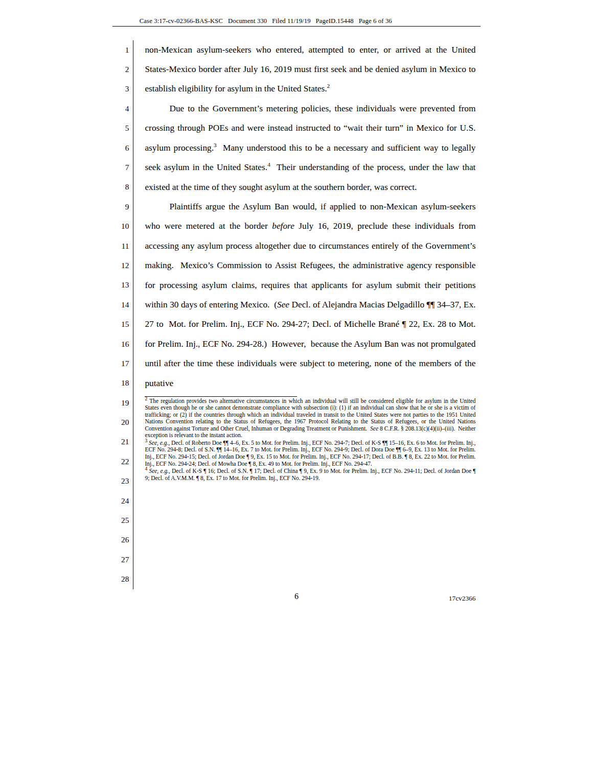Case 3:17-cv-02366-BAS-KSC Document 330 Filed 11/19/19 PageID.15448 Page 6 of 36
1
2
3
4
5
6
7
8
9
10
11
12
13
14
15
16
17
18
19
20
21
22
23
24
25
26
27
28
non-Mexican asylum-seekers who entered, attempted to enter, or arrived at the United States-Mexico border after July 16, 2019 must first seek and be denied asylum in Mexico to establish eligibility for asylum in the United States.2
Due to the Government’s metering policies, these individuals were prevented from crossing through POEs and were instead instructed to “wait their turn” in Mexico for U.S. asylum processing.3 Many understood this to be a necessary and sufficient way to legally seek asylum in the United States.4 Their understanding of the process, under the law that existed at the time of they sought asylum at the southern border, was correct.
Plaintiffs argue the Asylum Ban would, if applied to non-Mexican asylum-seekers who were metered at the border before July 16, 2019, preclude these individuals from accessing any asylum process altogether due to circumstances entirely of the Government’s making. Mexico’s Commission to Assist Refugees, the administrative agency responsible for processing asylum claims, requires that applicants for asylum submit their petitions within 30 days of entering Mexico. (See Decl. of Alejandra Macias Delgadillo ¶¶ 34–37, Ex. 27 to Mot. for Prelim. Inj., ECF No. 294-27; Decl. of Michelle Brané ¶ 22, Ex. 28 to Mot. for Prelim. Inj., ECF No. 294-28.) However, because the Asylum Ban was not promulgated until after the time these individuals were subject to metering, none of the members of the putative
2 The regulation provides two alternative circumstances in which an individual will still be considered eligible for asylum in the United States even though he or she cannot demonstrate compliance with subsection (i): (1) if an individual can show that he or she is a victim of trafficking; or (2) if the countries through which an individual traveled in transit to the United States were not parties to the 1951 United Nations Convention relating to the Status of Refugees, the 1967 Protocol Relating to the Status of Refugees, or the United Nations Convention against Torture and Other Cruel, Inhuman or Degrading Treatment or Punishment. See 8 C.F.R. § 208.13(c)(4)(ii)–(iii). Neither exception is relevant to the instant action.
3 See, e.g., Decl. of Roberto Doe ¶¶ 4–6, Ex. 5 to Mot. for Prelim. Inj., ECF No. 294-7; Decl. of K-S ¶¶ 15–16, Ex. 6 to Mot. for Prelim. Inj., ECF No. 294-8; Decl. of S.N. ¶¶ 14–16, Ex. 7 to Mot. for Prelim. Inj., ECF No. 294-9; Decl. of Dora Doe ¶¶ 6–9, Ex. 13 to Mot. for Prelim. Inj., ECF No. 294-15; Decl. of Jordan Doe ¶ 9, Ex. 15 to Mot. for Prelim. Inj., ECF No. 294-17; Decl. of B.B. ¶ 8, Ex. 22 to Mot. for Prelim. Inj., ECF No. 294-24; Decl. of Mowha Doe ¶ 8, Ex. 49 to Mot. for Prelim. Inj., ECF No. 294-47.
4 See, e.g., Decl. of K-S ¶ 16; Decl. of S.N. ¶ 17; Decl. of China ¶ 9, Ex. 9 to Mot. for Prelim. Inj., ECF No. 294-11; Decl. of Jordan Doe ¶ 9; Decl. of A.V.M.M. ¶ 8, Ex. 17 to Mot. for Prelim. Inj., ECF No. 294-19.
6
17cv2366